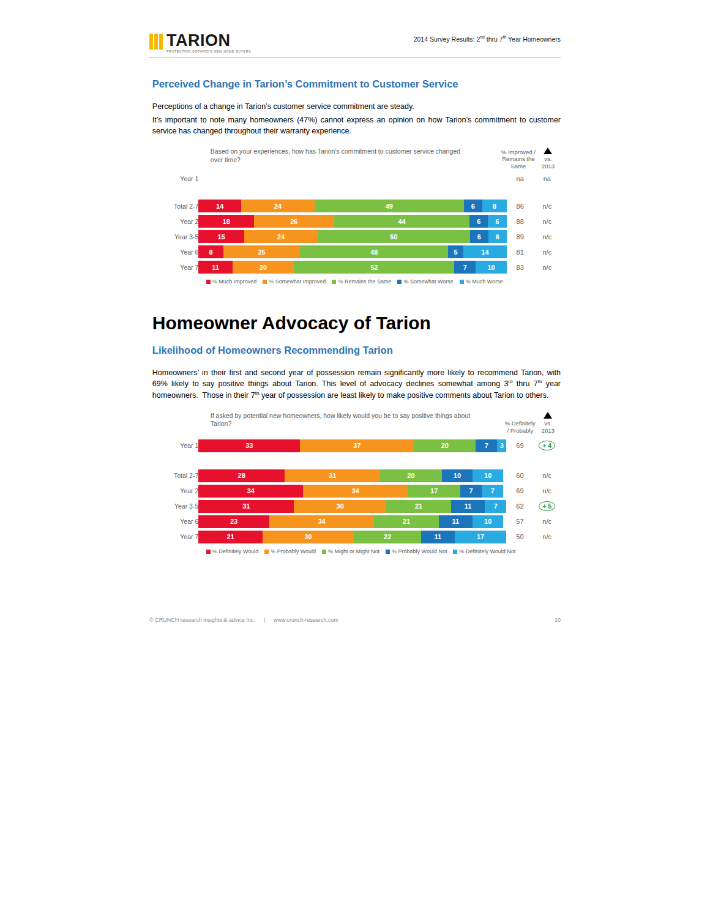TARION
Protecting Ontario's New Home Buyers
2014 Survey Results: 2nd thru 7th Year Homeowners
Perceived Change in Tarion’s Commitment to Customer Service
Perceptions of a change in Tarion’s customer service commitment are steady.
It’s important to note many homeowners (47%) cannot express an opinion on how Tarion’s commitment to customer service has changed throughout their warranty experience.
Based on your experiences, how has Tarion’s commitment to customer service changed over time?
% Improved /
Remains the
Same
vs.
2013
| Year 1 | | na | na |
| Total 2-7 | 14 24 49 6 8 | 86 | n/c |
| Year 2 | 18 26 44 6 6 | 88 | n/c |
| Year 3-5 | 15 24 50 6 6 | 89 | n/c |
| Year 6 | 8 25 48 5 14 | 81 | n/c |
| Year 7 | 11 20 52 7 10 | 83 | n/c |
% Much Improved
% Somewhat Improved
% Remains the Same
% Somewhat Worse
% Much Worse
Homeowner Advocacy of Tarion
Likelihood of Homeowners Recommending Tarion
Homeowners’ in their first and second year of possession remain significantly more likely to recommend Tarion, with 69% likely to say positive things about Tarion. This level of advocacy declines somewhat among 3rd thru 7th year homeowners. Those in their 7th year of possession are least likely to make positive comments about Tarion to others.
If asked by potential new homeowners, how likely would you be to say positive things about Tarion?
% Definitely
/ Probably
vs.
2013
| Year 1 | 33 37 20 7 3 | 69 | + 4 |
| Total 2-7 | 28 31 20 10 10 | 60 | n/c |
| Year 2 | 34 34 17 7 7 | 69 | n/c |
| Year 3-5 | 31 30 21 11 7 | 62 | + 5 |
| Year 6 | 23 34 21 11 10 | 57 | n/c |
| Year 7 | 21 30 22 11 17 | 50 | n/c |
% Definitely Would
% Probably Would
% Might or Might Not
% Probably Would Not
% Definitely Would Not
© CRUNCH research insights & advice Inc.|www.crunch-research.com
10